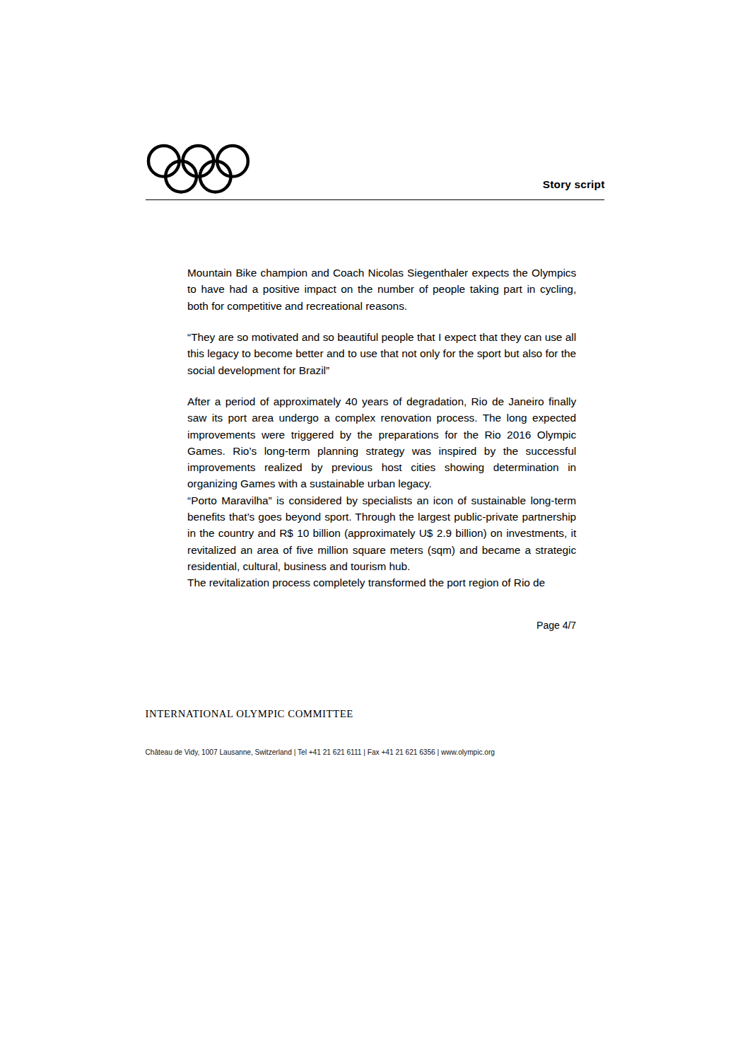Story script
Mountain Bike champion and Coach Nicolas Siegenthaler expects the Olympics to have had a positive impact on the number of people taking part in cycling, both for competitive and recreational reasons.
“They are so motivated and so beautiful people that I expect that they can use all this legacy to become better and to use that not only for the sport but also for the social development for Brazil”
After a period of approximately 40 years of degradation, Rio de Janeiro finally saw its port area undergo a complex renovation process. The long expected improvements were triggered by the preparations for the Rio 2016 Olympic Games. Rio’s long-term planning strategy was inspired by the successful improvements realized by previous host cities showing determination in organizing Games with a sustainable urban legacy.
“Porto Maravilha” is considered by specialists an icon of sustainable long-term benefits that’s goes beyond sport. Through the largest public-private partnership in the country and R$ 10 billion (approximately U$ 2.9 billion) on investments, it revitalized an area of five million square meters (sqm) and became a strategic residential, cultural, business and tourism hub.
The revitalization process completely transformed the port region of Rio de
Page 4/7
INTERNATIONAL OLYMPIC COMMITTEE
Château de Vidy, 1007 Lausanne, Switzerland | Tel +41 21 621 6111 | Fax +41 21 621 6356 | www.olympic.org